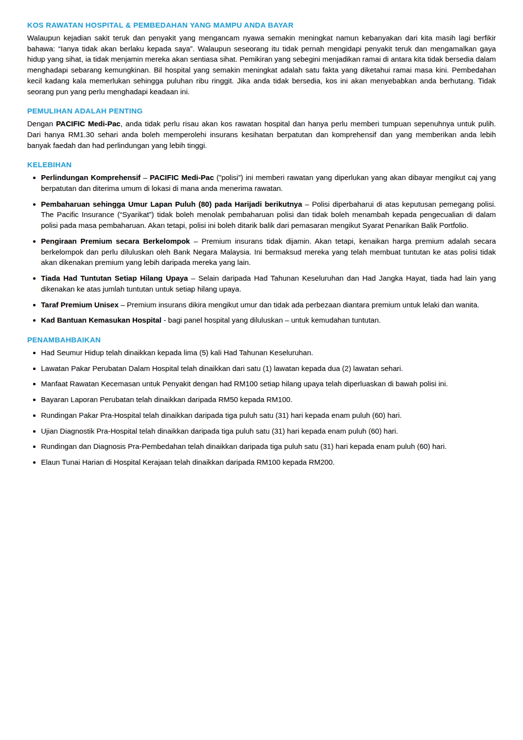KOS RAWATAN HOSPITAL & PEMBEDAHAN YANG MAMPU ANDA BAYAR
Walaupun kejadian sakit teruk dan penyakit yang mengancam nyawa semakin meningkat namun kebanyakan dari kita masih lagi berfikir bahawa: “Ianya tidak akan berlaku kepada saya”. Walaupun seseorang itu tidak pernah mengidapi penyakit teruk dan mengamalkan gaya hidup yang sihat, ia tidak menjamin mereka akan sentiasa sihat. Pemikiran yang sebegini menjadikan ramai di antara kita tidak bersedia dalam menghadapi sebarang kemungkinan. Bil hospital yang semakin meningkat adalah satu fakta yang diketahui ramai masa kini. Pembedahan kecil kadang kala memerlukan sehingga puluhan ribu ringgit. Jika anda tidak bersedia, kos ini akan menyebabkan anda berhutang. Tidak seorang pun yang perlu menghadapi keadaan ini.
PEMULIHAN ADALAH PENTING
Dengan PACIFIC Medi-Pac, anda tidak perlu risau akan kos rawatan hospital dan hanya perlu memberi tumpuan sepenuhnya untuk pulih. Dari hanya RM1.30 sehari anda boleh memperolehi insurans kesihatan berpatutan dan komprehensif dan yang memberikan anda lebih banyak faedah dan had perlindungan yang lebih tinggi.
KELEBIHAN
Perlindungan Komprehensif – PACIFIC Medi-Pac (”polisi”) ini memberi rawatan yang diperlukan yang akan dibayar mengikut caj yang berpatutan dan diterima umum di lokasi di mana anda menerima rawatan.
Pembaharuan sehingga Umur Lapan Puluh (80) pada Harijadi berikutnya – Polisi diperbaharui di atas keputusan pemegang polisi. The Pacific Insurance (“Syarikat”) tidak boleh menolak pembaharuan polisi dan tidak boleh menambah kepada pengecualian di dalam polisi pada masa pembaharuan. Akan tetapi, polisi ini boleh ditarik balik dari pemasaran mengikut Syarat Penarikan Balik Portfolio.
Pengiraan Premium secara Berkelompok – Premium insurans tidak dijamin. Akan tetapi, kenaikan harga premium adalah secara berkelompok dan perlu diluluskan oleh Bank Negara Malaysia. Ini bermaksud mereka yang telah membuat tuntutan ke atas polisi tidak akan dikenakan premium yang lebih daripada mereka yang lain.
Tiada Had Tuntutan Setiap Hilang Upaya – Selain daripada Had Tahunan Keseluruhan dan Had Jangka Hayat, tiada had lain yang dikenakan ke atas jumlah tuntutan untuk setiap hilang upaya.
Taraf Premium Unisex – Premium insurans dikira mengikut umur dan tidak ada perbezaan diantara premium untuk lelaki dan wanita.
Kad Bantuan Kemasukan Hospital - bagi panel hospital yang diluluskan – untuk kemudahan tuntutan.
PENAMBAHBAIKAN
Had Seumur Hidup telah dinaikkan kepada lima (5) kali Had Tahunan Keseluruhan.
Lawatan Pakar Perubatan Dalam Hospital telah dinaikkan dari satu (1) lawatan kepada dua (2) lawatan sehari.
Manfaat Rawatan Kecemasan untuk Penyakit dengan had RM100 setiap hilang upaya telah diperluaskan di bawah polisi ini.
Bayaran Laporan Perubatan telah dinaikkan daripada RM50 kepada RM100.
Rundingan Pakar Pra-Hospital telah dinaikkan daripada tiga puluh satu (31) hari kepada enam puluh (60) hari.
Ujian Diagnostik Pra-Hospital telah dinaikkan daripada tiga puluh satu (31) hari kepada enam puluh (60) hari.
Rundingan dan Diagnosis Pra-Pembedahan telah dinaikkan daripada tiga puluh satu (31) hari kepada enam puluh (60) hari.
Elaun Tunai Harian di Hospital Kerajaan telah dinaikkan daripada RM100 kepada RM200.